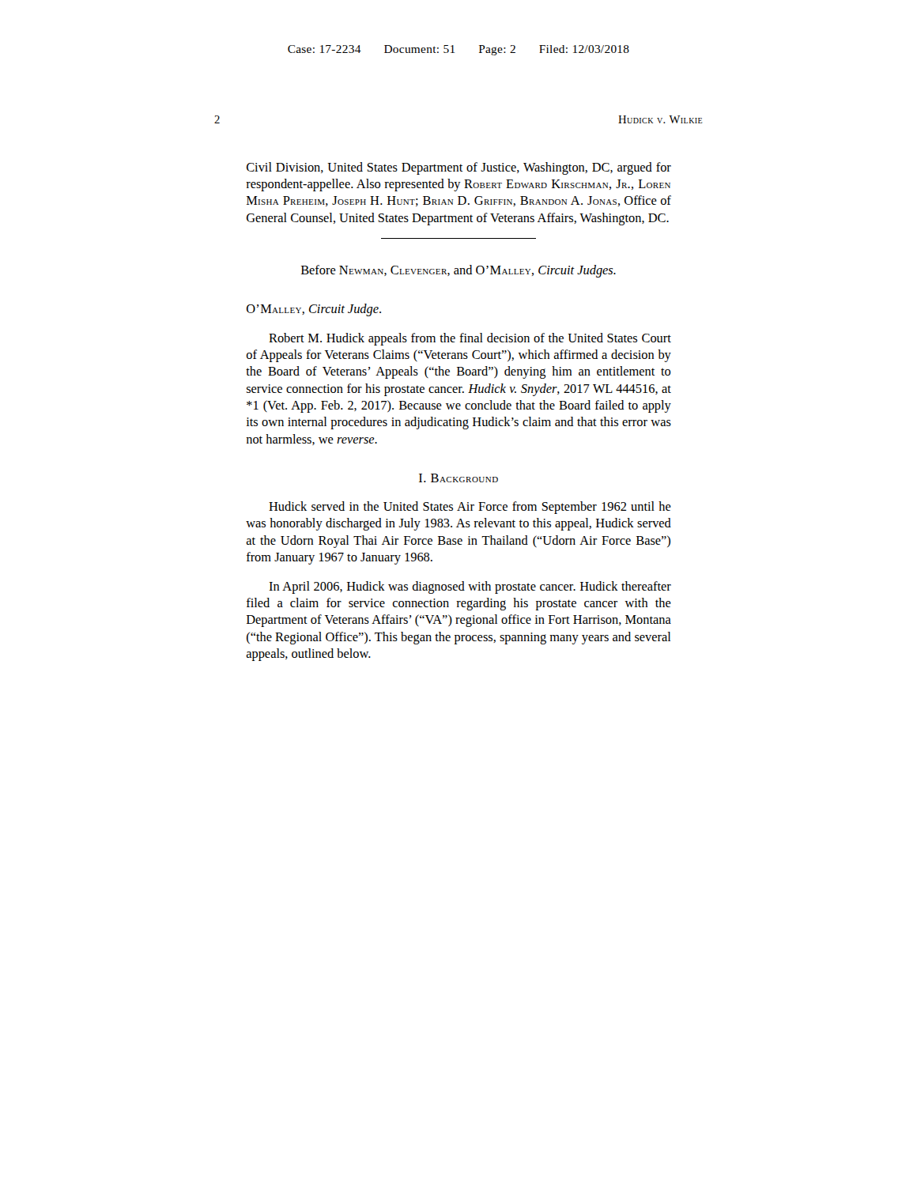Case: 17-2234 Document: 51 Page: 2 Filed: 12/03/2018
2 Hudick v. Wilkie
Civil Division, United States Department of Justice, Washington, DC, argued for respondent-appellee. Also represented by Robert Edward Kirschman, Jr., Loren Misha Preheim, Joseph H. Hunt; Brian D. Griffin, Brandon A. Jonas, Office of General Counsel, United States Department of Veterans Affairs, Washington, DC.
Before Newman, Clevenger, and O’Malley, Circuit Judges.
O’Malley, Circuit Judge.
Robert M. Hudick appeals from the final decision of the United States Court of Appeals for Veterans Claims (“Veterans Court”), which affirmed a decision by the Board of Veterans’ Appeals (“the Board”) denying him an entitlement to service connection for his prostate cancer. Hudick v. Snyder, 2017 WL 444516, at *1 (Vet. App. Feb. 2, 2017). Because we conclude that the Board failed to apply its own internal procedures in adjudicating Hudick’s claim and that this error was not harmless, we reverse.
I. Background
Hudick served in the United States Air Force from September 1962 until he was honorably discharged in July 1983. As relevant to this appeal, Hudick served at the Udorn Royal Thai Air Force Base in Thailand (“Udorn Air Force Base”) from January 1967 to January 1968.
In April 2006, Hudick was diagnosed with prostate cancer. Hudick thereafter filed a claim for service connection regarding his prostate cancer with the Department of Veterans Affairs’ (“VA”) regional office in Fort Harrison, Montana (“the Regional Office”). This began the process, spanning many years and several appeals, outlined below.